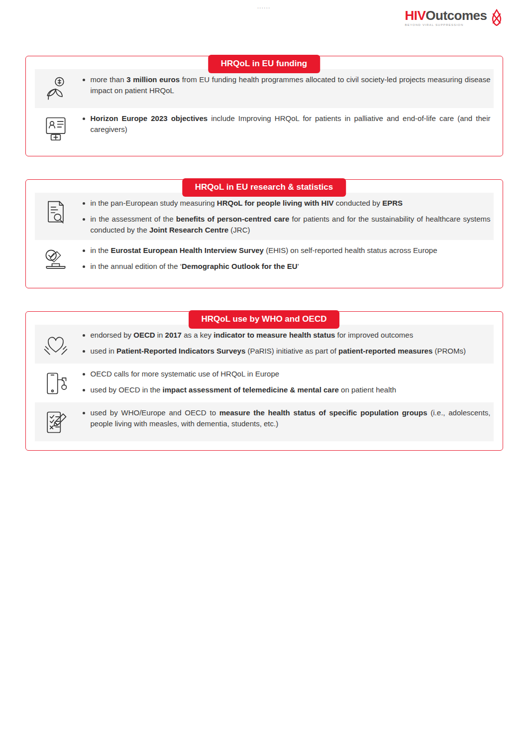ʼʼʼʼʼʼ
HIV Outcomes Beyond viral suppression
HRQoL in EU funding
more than 3 million euros from EU funding health programmes allocated to civil society-led projects measuring disease impact on patient HRQoL
Horizon Europe 2023 objectives include Improving HRQoL for patients in palliative and end-of-life care (and their caregivers)
HRQoL in EU research & statistics
in the pan-European study measuring HRQoL for people living with HIV conducted by EPRS
in the assessment of the benefits of person-centred care for patients and for the sustainability of healthcare systems conducted by the Joint Research Centre (JRC)
in the Eurostat European Health Interview Survey (EHIS) on self-reported health status across Europe
in the annual edition of the ‘Demographic Outlook for the EU’
HRQoL use by WHO and OECD
endorsed by OECD in 2017 as a key indicator to measure health status for improved outcomes
used in Patient-Reported Indicators Surveys (PaRIS) initiative as part of patient-reported measures (PROMs)
OECD calls for more systematic use of HRQoL in Europe
used by OECD in the impact assessment of telemedicine & mental care on patient health
used by WHO/Europe and OECD to measure the health status of specific population groups (i.e., adolescents, people living with measles, with dementia, students, etc.)